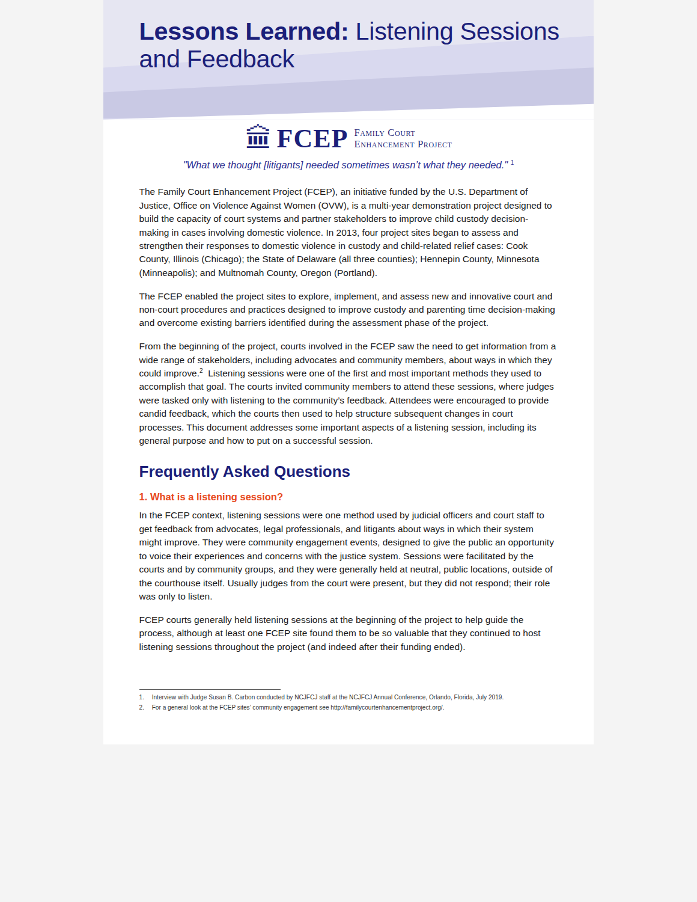Lessons Learned: Listening Sessions
and Feedback
🏛 FCEP Family Court
Enhancement Project
"What we thought [litigants] needed sometimes wasn’t what they needed." 1
The Family Court Enhancement Project (FCEP), an initiative funded by the U.S. Department of Justice, Office on Violence Against Women (OVW), is a multi-year demonstration project designed to build the capacity of court systems and partner stakeholders to improve child custody decision-making in cases involving domestic violence. In 2013, four project sites began to assess and strengthen their responses to domestic violence in custody and child-related relief cases: Cook County, Illinois (Chicago); the State of Delaware (all three counties); Hennepin County, Minnesota (Minneapolis); and Multnomah County, Oregon (Portland).
The FCEP enabled the project sites to explore, implement, and assess new and innovative court and non-court procedures and practices designed to improve custody and parenting time decision-making and overcome existing barriers identified during the assessment phase of the project.
From the beginning of the project, courts involved in the FCEP saw the need to get information from a wide range of stakeholders, including advocates and community members, about ways in which they could improve.2 Listening sessions were one of the first and most important methods they used to accomplish that goal. The courts invited community members to attend these sessions, where judges were tasked only with listening to the community’s feedback. Attendees were encouraged to provide candid feedback, which the courts then used to help structure subsequent changes in court processes. This document addresses some important aspects of a listening session, including its general purpose and how to put on a successful session.
Frequently Asked Questions
1. What is a listening session?
In the FCEP context, listening sessions were one method used by judicial officers and court staff to get feedback from advocates, legal professionals, and litigants about ways in which their system might improve. They were community engagement events, designed to give the public an opportunity to voice their experiences and concerns with the justice system. Sessions were facilitated by the courts and by community groups, and they were generally held at neutral, public locations, outside of the courthouse itself. Usually judges from the court were present, but they did not respond; their role was only to listen.
FCEP courts generally held listening sessions at the beginning of the project to help guide the process, although at least one FCEP site found them to be so valuable that they continued to host listening sessions throughout the project (and indeed after their funding ended).
Interview with Judge Susan B. Carbon conducted by NCJFCJ staff at the NCJFCJ Annual Conference, Orlando, Florida, July 2019.
For a general look at the FCEP sites’ community engagement see http://familycourtenhancementproject.org/.